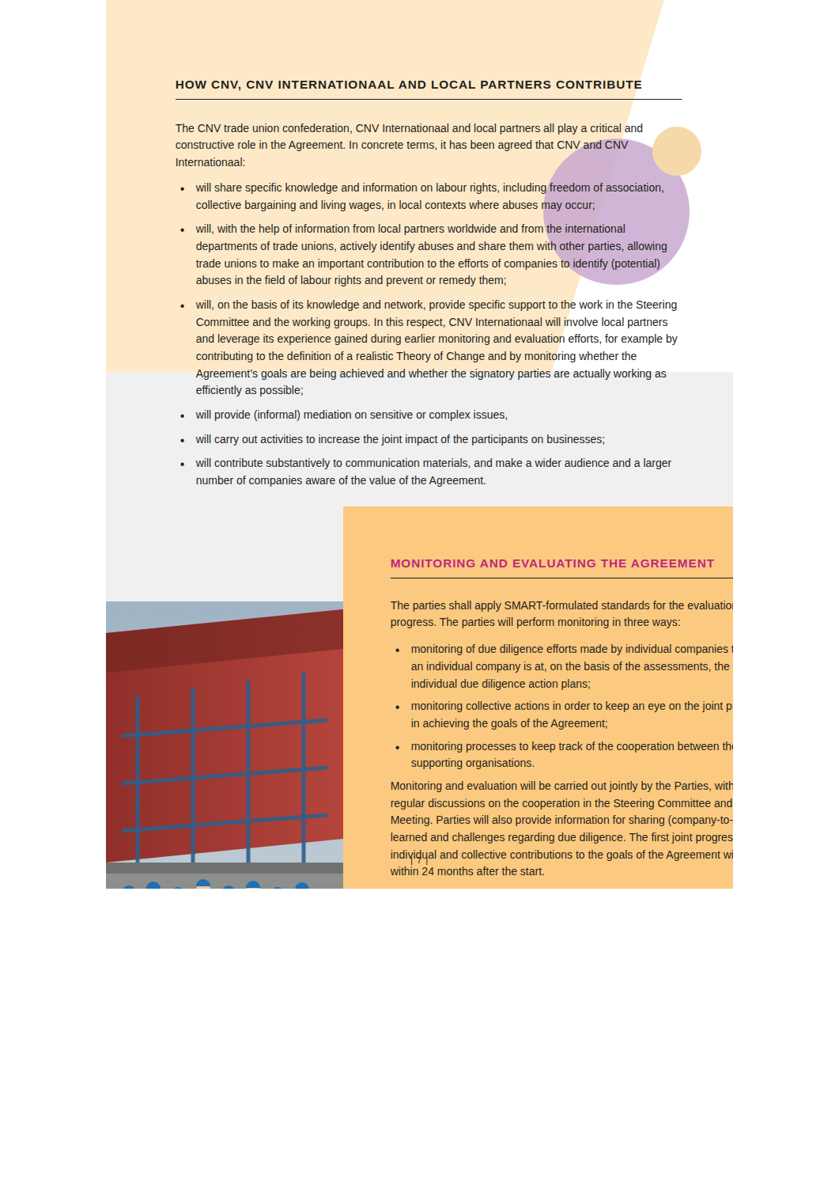How CNV, CNV Internationaal and local partners contribute
The CNV trade union confederation, CNV Internationaal and local partners all play a critical and constructive role in the Agreement. In concrete terms, it has been agreed that CNV and CNV Internationaal:
will share specific knowledge and information on labour rights, including freedom of association, collective bargaining and living wages, in local contexts where abuses may occur;
will, with the help of information from local partners worldwide and from the international departments of trade unions, actively identify abuses and share them with other parties, allowing trade unions to make an important contribution to the efforts of companies to identify (potential) abuses in the field of labour rights and prevent or remedy them;
will, on the basis of its knowledge and network, provide specific support to the work in the Steering Committee and the working groups. In this respect, CNV Internationaal will involve local partners and leverage its experience gained during earlier monitoring and evaluation efforts, for example by contributing to the definition of a realistic Theory of Change and by monitoring whether the Agreement’s goals are being achieved and whether the signatory parties are actually working as efficiently as possible;
will provide (informal) mediation on sensitive or complex issues,
will carry out activities to increase the joint impact of the participants on businesses;
will contribute substantively to communication materials, and make a wider audience and a larger number of companies aware of the value of the Agreement.
Monitoring and evaluating the Agreement
The parties shall apply SMART-formulated standards for the evaluation of the Agreement’s progress. The parties will perform monitoring in three ways:
monitoring of due diligence efforts made by individual companies to determine where an individual company is at, on the basis of the assessments, the heat map and individual due diligence action plans;
monitoring collective actions in order to keep an eye on the joint progress of all parties in achieving the goals of the Agreement;
monitoring processes to keep track of the cooperation between the parties and the supporting organisations.
Monitoring and evaluation will be carried out jointly by the Parties, with annual reports and regular discussions on the cooperation in the Steering Committee and the General Meeting. Parties will also provide information for sharing (company-to-company) lessons learned and challenges regarding due diligence. The first joint progress report on individual and collective contributions to the goals of the Agreement will be published within 24 months after the start.
After two and a half years, the General Meeting will decide whether a comprehensive evaluation of the progress and impact is necessary. At the end of the five-year period, it should be clear whether specific improvements have been achieved in the rights of workers (formal and informal), women, children and local communities, and in environmental legislation and environmental performance standards.
| 7 |